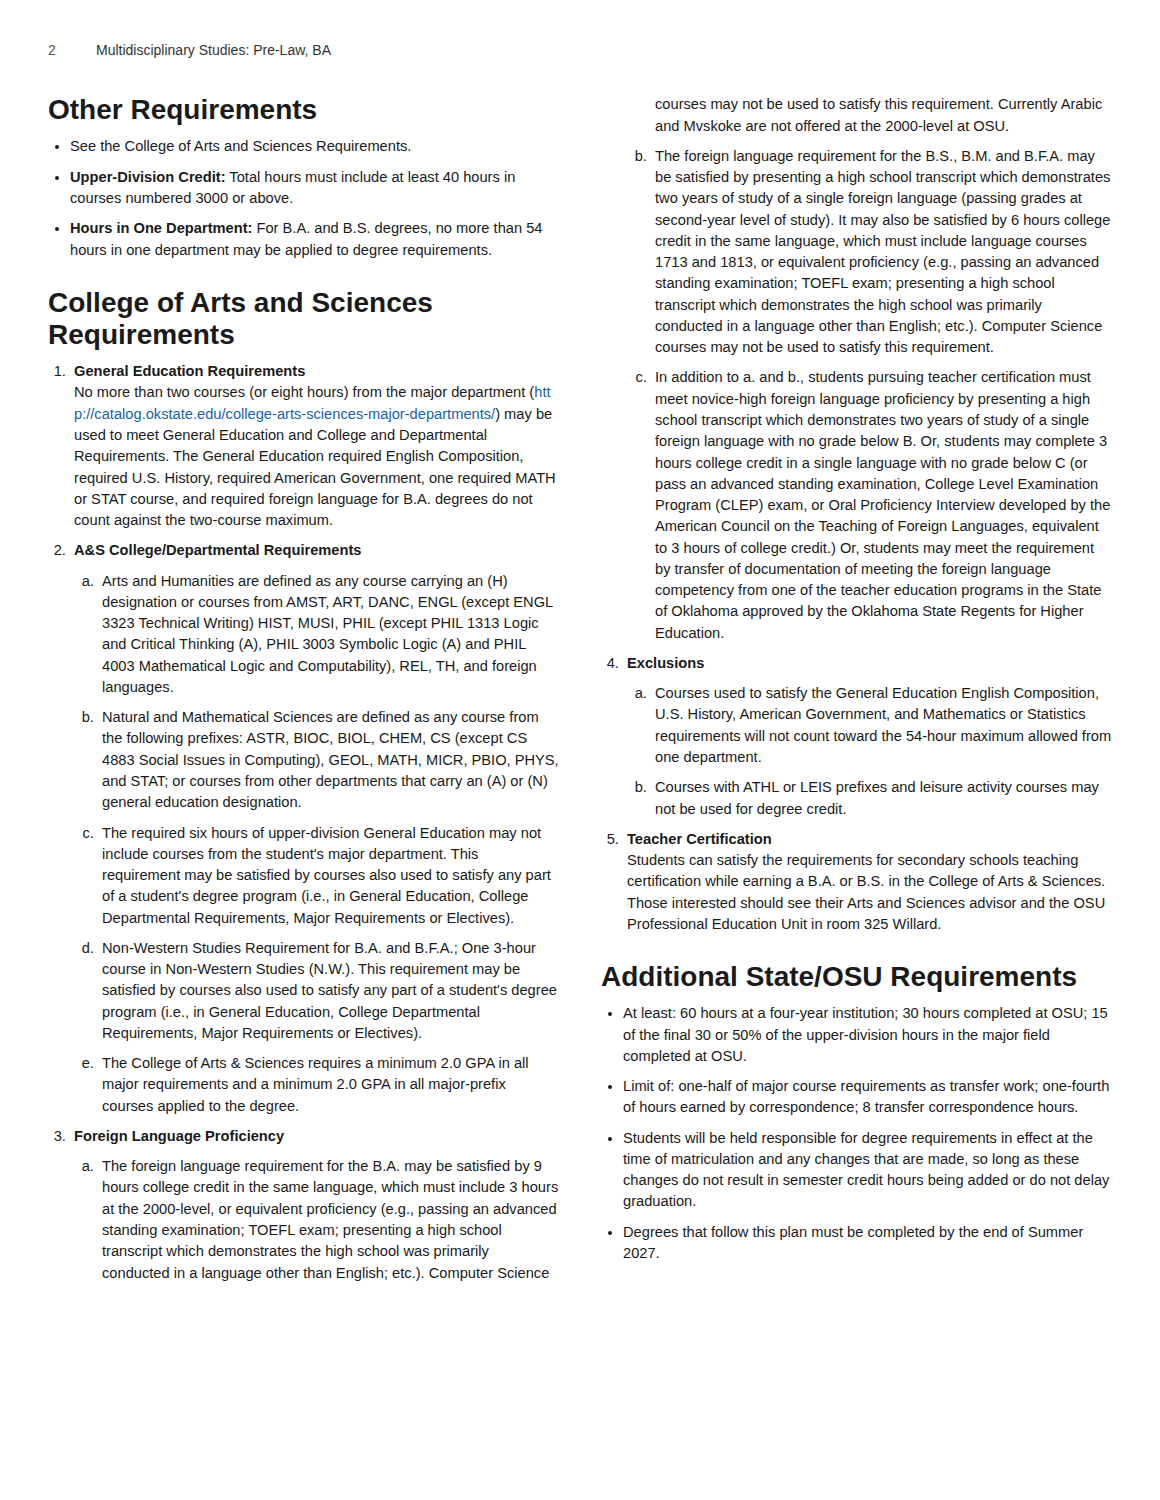2 Multidisciplinary Studies: Pre-Law, BA
Other Requirements
See the College of Arts and Sciences Requirements.
Upper-Division Credit: Total hours must include at least 40 hours in courses numbered 3000 or above.
Hours in One Department: For B.A. and B.S. degrees, no more than 54 hours in one department may be applied to degree requirements.
College of Arts and Sciences Requirements
General Education Requirements
No more than two courses (or eight hours) from the major department (http://catalog.okstate.edu/college-arts-sciences-major-departments/) may be used to meet General Education and College and Departmental Requirements. The General Education required English Composition, required U.S. History, required American Government, one required MATH or STAT course, and required foreign language for B.A. degrees do not count against the two-course maximum.
A&S College/Departmental Requirements
Arts and Humanities are defined as any course carrying an (H) designation or courses from AMST, ART, DANC, ENGL (except ENGL 3323 Technical Writing) HIST, MUSI, PHIL (except PHIL 1313 Logic and Critical Thinking (A), PHIL 3003 Symbolic Logic (A) and PHIL 4003 Mathematical Logic and Computability), REL, TH, and foreign languages.
Natural and Mathematical Sciences are defined as any course from the following prefixes: ASTR, BIOC, BIOL, CHEM, CS (except CS 4883 Social Issues in Computing), GEOL, MATH, MICR, PBIO, PHYS, and STAT; or courses from other departments that carry an (A) or (N) general education designation.
The required six hours of upper-division General Education may not include courses from the student's major department. This requirement may be satisfied by courses also used to satisfy any part of a student's degree program (i.e., in General Education, College Departmental Requirements, Major Requirements or Electives).
Non-Western Studies Requirement for B.A. and B.F.A.; One 3-hour course in Non-Western Studies (N.W.). This requirement may be satisfied by courses also used to satisfy any part of a student's degree program (i.e., in General Education, College Departmental Requirements, Major Requirements or Electives).
The College of Arts & Sciences requires a minimum 2.0 GPA in all major requirements and a minimum 2.0 GPA in all major-prefix courses applied to the degree.
Foreign Language Proficiency
The foreign language requirement for the B.A. may be satisfied by 9 hours college credit in the same language, which must include 3 hours at the 2000-level, or equivalent proficiency (e.g., passing an advanced standing examination; TOEFL exam; presenting a high school transcript which demonstrates the high school was primarily conducted in a language other than English; etc.). Computer Science courses may not be used to satisfy this requirement. Currently Arabic and Mvskoke are not offered at the 2000-level at OSU.
The foreign language requirement for the B.S., B.M. and B.F.A. may be satisfied by presenting a high school transcript which demonstrates two years of study of a single foreign language (passing grades at second-year level of study). It may also be satisfied by 6 hours college credit in the same language, which must include language courses 1713 and 1813, or equivalent proficiency (e.g., passing an advanced standing examination; TOEFL exam; presenting a high school transcript which demonstrates the high school was primarily conducted in a language other than English; etc.). Computer Science courses may not be used to satisfy this requirement.
In addition to a. and b., students pursuing teacher certification must meet novice-high foreign language proficiency by presenting a high school transcript which demonstrates two years of study of a single foreign language with no grade below B. Or, students may complete 3 hours college credit in a single language with no grade below C (or pass an advanced standing examination, College Level Examination Program (CLEP) exam, or Oral Proficiency Interview developed by the American Council on the Teaching of Foreign Languages, equivalent to 3 hours of college credit.) Or, students may meet the requirement by transfer of documentation of meeting the foreign language competency from one of the teacher education programs in the State of Oklahoma approved by the Oklahoma State Regents for Higher Education.
Exclusions
Courses used to satisfy the General Education English Composition, U.S. History, American Government, and Mathematics or Statistics requirements will not count toward the 54-hour maximum allowed from one department.
Courses with ATHL or LEIS prefixes and leisure activity courses may not be used for degree credit.
Teacher Certification
Students can satisfy the requirements for secondary schools teaching certification while earning a B.A. or B.S. in the College of Arts & Sciences. Those interested should see their Arts and Sciences advisor and the OSU Professional Education Unit in room 325 Willard.
Additional State/OSU Requirements
At least: 60 hours at a four-year institution; 30 hours completed at OSU; 15 of the final 30 or 50% of the upper-division hours in the major field completed at OSU.
Limit of: one-half of major course requirements as transfer work; one-fourth of hours earned by correspondence; 8 transfer correspondence hours.
Students will be held responsible for degree requirements in effect at the time of matriculation and any changes that are made, so long as these changes do not result in semester credit hours being added or do not delay graduation.
Degrees that follow this plan must be completed by the end of Summer 2027.